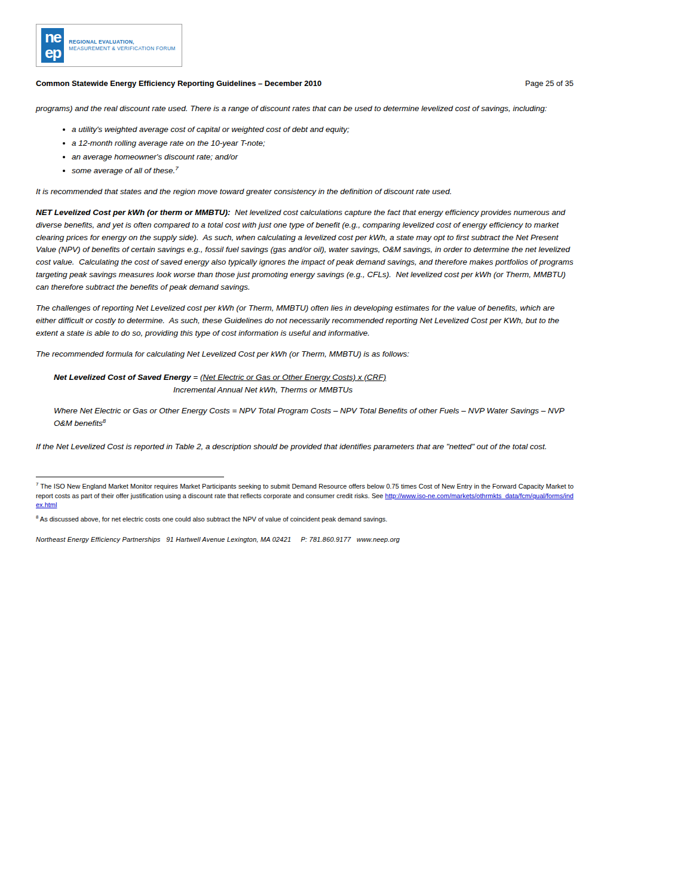ne
ep
REGIONAL EVALUATION,
MEASUREMENT & VERIFICATION FORUM
Common Statewide Energy Efficiency Reporting Guidelines – December 2010
Page 25 of 35
programs) and the real discount rate used. There is a range of discount rates that can be used to determine levelized cost of savings, including:
a utility's weighted average cost of capital or weighted cost of debt and equity;
a 12-month rolling average rate on the 10-year T-note;
an average homeowner's discount rate; and/or
some average of all of these.7
It is recommended that states and the region move toward greater consistency in the definition of discount rate used.
NET Levelized Cost per kWh (or therm or MMBTU): Net levelized cost calculations capture the fact that energy efficiency provides numerous and diverse benefits, and yet is often compared to a total cost with just one type of benefit (e.g., comparing levelized cost of energy efficiency to market clearing prices for energy on the supply side). As such, when calculating a levelized cost per kWh, a state may opt to first subtract the Net Present Value (NPV) of benefits of certain savings e.g., fossil fuel savings (gas and/or oil), water savings, O&M savings, in order to determine the net levelized cost value. Calculating the cost of saved energy also typically ignores the impact of peak demand savings, and therefore makes portfolios of programs targeting peak savings measures look worse than those just promoting energy savings (e.g., CFLs). Net levelized cost per kWh (or Therm, MMBTU) can therefore subtract the benefits of peak demand savings.
The challenges of reporting Net Levelized cost per kWh (or Therm, MMBTU) often lies in developing estimates for the value of benefits, which are either difficult or costly to determine. As such, these Guidelines do not necessarily recommended reporting Net Levelized Cost per KWh, but to the extent a state is able to do so, providing this type of cost information is useful and informative.
The recommended formula for calculating Net Levelized Cost per kWh (or Therm, MMBTU) is as follows:
Net Levelized Cost of Saved Energy = (Net Electric or Gas or Other Energy Costs) x (CRF) Incremental Annual Net kWh, Therms or MMBTUs
Where Net Electric or Gas or Other Energy Costs = NPV Total Program Costs – NPV Total Benefits of other Fuels – NVP Water Savings – NVP O&M benefits8
If the Net Levelized Cost is reported in Table 2, a description should be provided that identifies parameters that are "netted" out of the total cost.
7 The ISO New England Market Monitor requires Market Participants seeking to submit Demand Resource offers below 0.75 times Cost of New Entry in the Forward Capacity Market to report costs as part of their offer justification using a discount rate that reflects corporate and consumer credit risks. See http://www.iso-ne.com/markets/othrmkts_data/fcm/qual/forms/index.html
8 As discussed above, for net electric costs one could also subtract the NPV of value of coincident peak demand savings.
Northeast Energy Efficiency Partnerships 91 Hartwell Avenue Lexington, MA 02421 P: 781.860.9177 www.neep.org